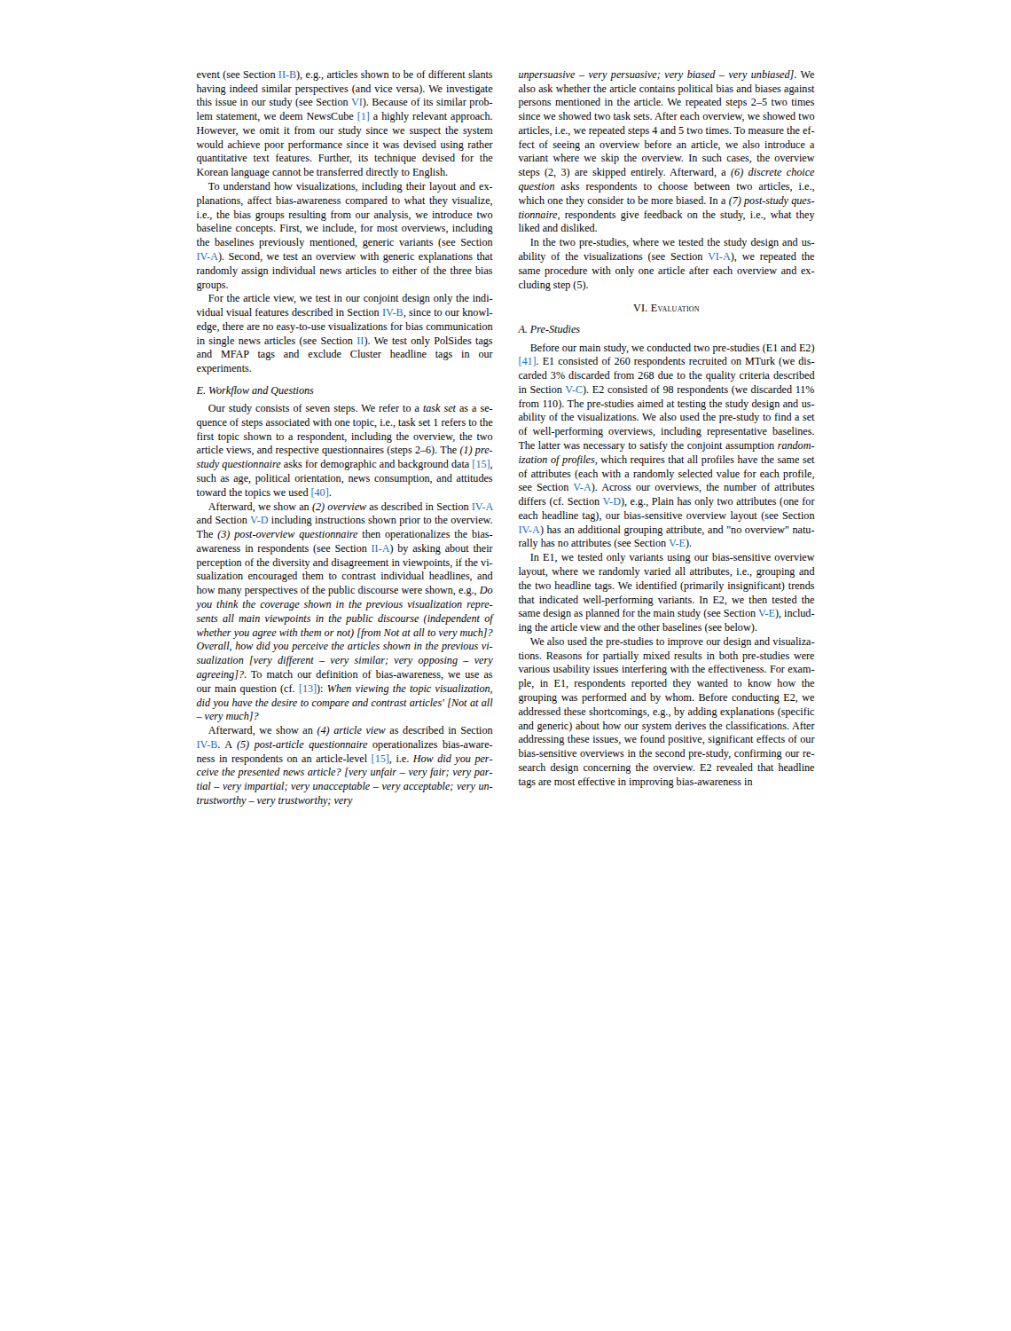event (see Section II-B), e.g., articles shown to be of different slants having indeed similar perspectives (and vice versa). We investigate this issue in our study (see Section VI). Because of its similar problem statement, we deem NewsCube [1] a highly relevant approach. However, we omit it from our study since we suspect the system would achieve poor performance since it was devised using rather quantitative text features. Further, its technique devised for the Korean language cannot be transferred directly to English.
To understand how visualizations, including their layout and explanations, affect bias-awareness compared to what they visualize, i.e., the bias groups resulting from our analysis, we introduce two baseline concepts. First, we include, for most overviews, including the baselines previously mentioned, generic variants (see Section IV-A). Second, we test an overview with generic explanations that randomly assign individual news articles to either of the three bias groups.
For the article view, we test in our conjoint design only the individual visual features described in Section IV-B, since to our knowledge, there are no easy-to-use visualizations for bias communication in single news articles (see Section II). We test only PolSides tags and MFAP tags and exclude Cluster headline tags in our experiments.
E. Workflow and Questions
Our study consists of seven steps. We refer to a task set as a sequence of steps associated with one topic, i.e., task set 1 refers to the first topic shown to a respondent, including the overview, the two article views, and respective questionnaires (steps 2–6). The (1) pre-study questionnaire asks for demographic and background data [15], such as age, political orientation, news consumption, and attitudes toward the topics we used [40].
Afterward, we show an (2) overview as described in Section IV-A and Section V-D including instructions shown prior to the overview. The (3) post-overview questionnaire then operationalizes the bias-awareness in respondents (see Section II-A) by asking about their perception of the diversity and disagreement in viewpoints, if the visualization encouraged them to contrast individual headlines, and how many perspectives of the public discourse were shown, e.g., Do you think the coverage shown in the previous visualization represents all main viewpoints in the public discourse (independent of whether you agree with them or not) [from Not at all to very much]? Overall, how did you perceive the articles shown in the previous visualization [very different – very similar; very opposing – very agreeing]?. To match our definition of bias-awareness, we use as our main question (cf. [13]): When viewing the topic visualization, did you have the desire to compare and contrast articles' [Not at all – very much]?
Afterward, we show an (4) article view as described in Section IV-B. A (5) post-article questionnaire operationalizes bias-awareness in respondents on an article-level [15], i.e. How did you perceive the presented news article? [very unfair – very fair; very partial – very impartial; very unacceptable – very acceptable; very untrustworthy – very trustworthy; very
unpersuasive – very persuasive; very biased – very unbiased]. We also ask whether the article contains political bias and biases against persons mentioned in the article. We repeated steps 2–5 two times since we showed two task sets. After each overview, we showed two articles, i.e., we repeated steps 4 and 5 two times. To measure the effect of seeing an overview before an article, we also introduce a variant where we skip the overview. In such cases, the overview steps (2, 3) are skipped entirely. Afterward, a (6) discrete choice question asks respondents to choose between two articles, i.e., which one they consider to be more biased. In a (7) post-study questionnaire, respondents give feedback on the study, i.e., what they liked and disliked.
In the two pre-studies, where we tested the study design and usability of the visualizations (see Section VI-A), we repeated the same procedure with only one article after each overview and excluding step (5).
VI. Evaluation
A. Pre-Studies
Before our main study, we conducted two pre-studies (E1 and E2) [41]. E1 consisted of 260 respondents recruited on MTurk (we discarded 3% discarded from 268 due to the quality criteria described in Section V-C). E2 consisted of 98 respondents (we discarded 11% from 110). The pre-studies aimed at testing the study design and usability of the visualizations. We also used the pre-study to find a set of well-performing overviews, including representative baselines. The latter was necessary to satisfy the conjoint assumption randomization of profiles, which requires that all profiles have the same set of attributes (each with a randomly selected value for each profile, see Section V-A). Across our overviews, the number of attributes differs (cf. Section V-D), e.g., Plain has only two attributes (one for each headline tag), our bias-sensitive overview layout (see Section IV-A) has an additional grouping attribute, and "no overview" naturally has no attributes (see Section V-E).
In E1, we tested only variants using our bias-sensitive overview layout, where we randomly varied all attributes, i.e., grouping and the two headline tags. We identified (primarily insignificant) trends that indicated well-performing variants. In E2, we then tested the same design as planned for the main study (see Section V-E), including the article view and the other baselines (see below).
We also used the pre-studies to improve our design and visualizations. Reasons for partially mixed results in both pre-studies were various usability issues interfering with the effectiveness. For example, in E1, respondents reported they wanted to know how the grouping was performed and by whom. Before conducting E2, we addressed these shortcomings, e.g., by adding explanations (specific and generic) about how our system derives the classifications. After addressing these issues, we found positive, significant effects of our bias-sensitive overviews in the second pre-study, confirming our research design concerning the overview. E2 revealed that headline tags are most effective in improving bias-awareness in